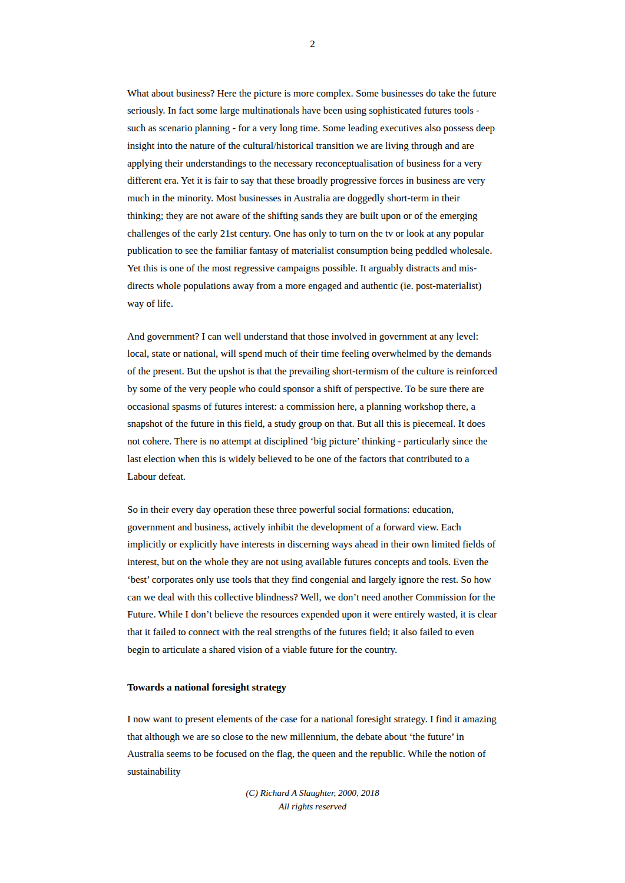2
What about business? Here the picture is more complex. Some businesses do take the future seriously. In fact some large multinationals have been using sophisticated futures tools - such as scenario planning - for a very long time. Some leading executives also possess deep insight into the nature of the cultural/historical transition we are living through and are applying their understandings to the necessary reconceptualisation of business for a very different era. Yet it is fair to say that these broadly progressive forces in business are very much in the minority. Most businesses in Australia are doggedly short-term in their thinking; they are not aware of the shifting sands they are built upon or of the emerging challenges of the early 21st century. One has only to turn on the tv or look at any popular publication to see the familiar fantasy of materialist consumption being peddled wholesale. Yet this is one of the most regressive campaigns possible. It arguably distracts and mis-directs whole populations away from a more engaged and authentic (ie. post-materialist) way of life.
And government? I can well understand that those involved in government at any level: local, state or national, will spend much of their time feeling overwhelmed by the demands of the present. But the upshot is that the prevailing short-termism of the culture is reinforced by some of the very people who could sponsor a shift of perspective. To be sure there are occasional spasms of futures interest: a commission here, a planning workshop there, a snapshot of the future in this field, a study group on that. But all this is piecemeal. It does not cohere. There is no attempt at disciplined ‘big picture’ thinking - particularly since the last election when this is widely believed to be one of the factors that contributed to a Labour defeat.
So in their every day operation these three powerful social formations: education, government and business, actively inhibit the development of a forward view. Each implicitly or explicitly have interests in discerning ways ahead in their own limited fields of interest, but on the whole they are not using available futures concepts and tools. Even the ‘best’ corporates only use tools that they find congenial and largely ignore the rest. So how can we deal with this collective blindness? Well, we don’t need another Commission for the Future. While I don’t believe the resources expended upon it were entirely wasted, it is clear that it failed to connect with the real strengths of the futures field; it also failed to even begin to articulate a shared vision of a viable future for the country.
Towards a national foresight strategy
I now want to present elements of the case for a national foresight strategy. I find it amazing that although we are so close to the new millennium, the debate about ‘the future’ in Australia seems to be focused on the flag, the queen and the republic. While the notion of sustainability
(C) Richard A Slaughter, 2000, 2018
All rights reserved